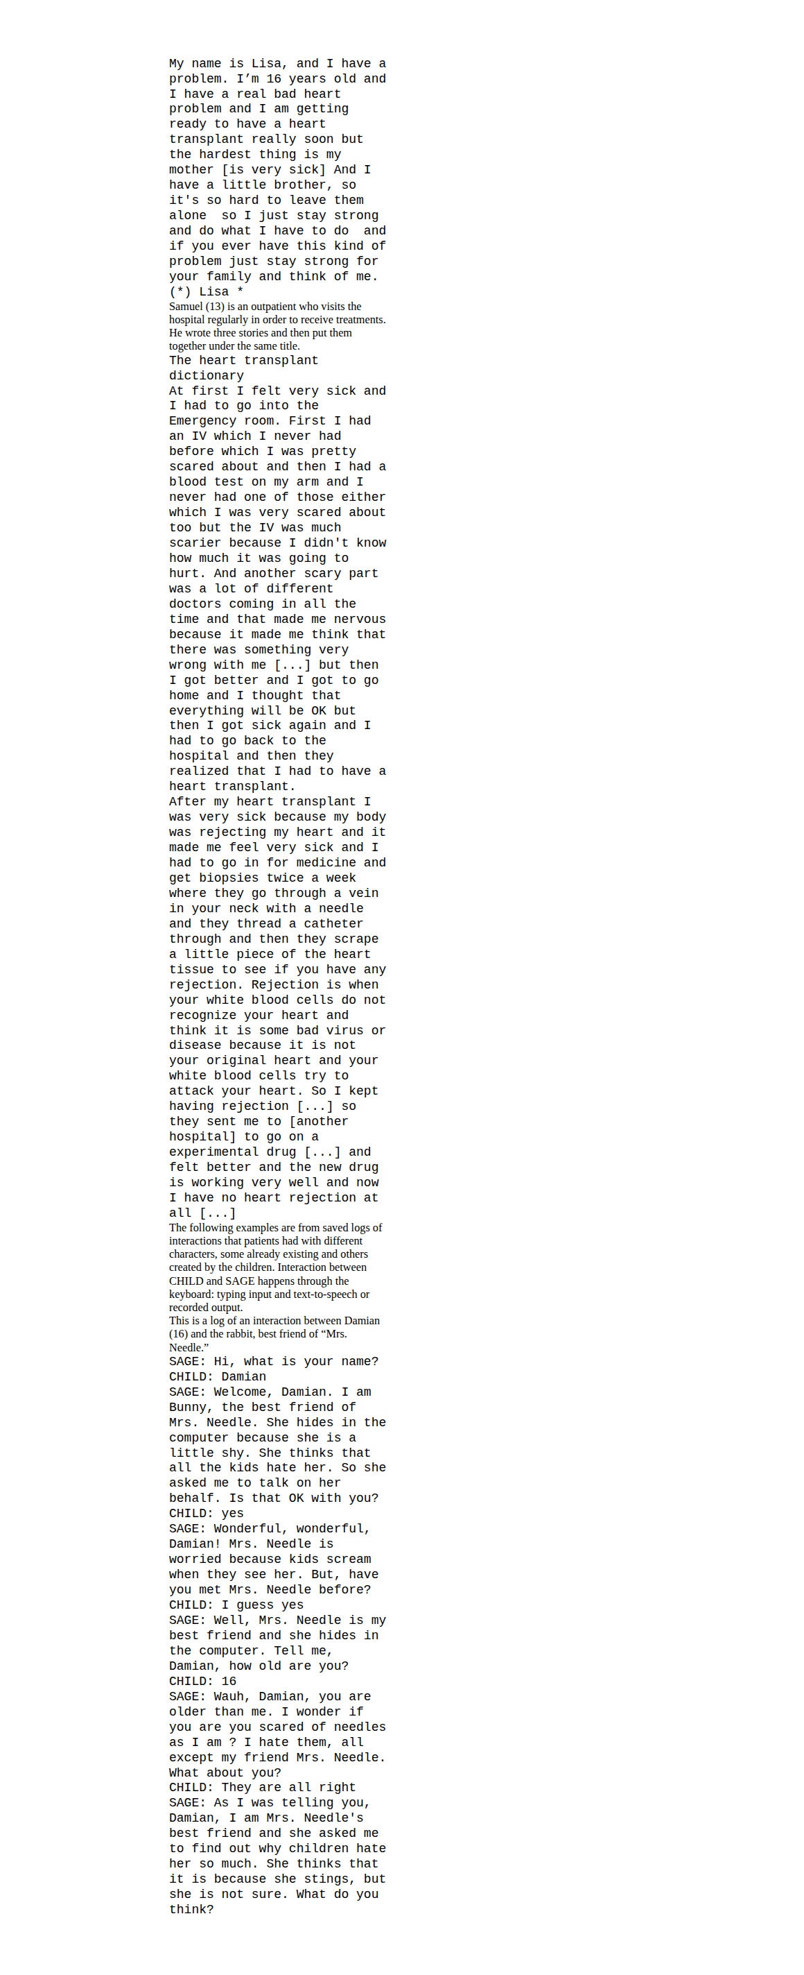My name is Lisa, and I have a problem. I’m 16 years old and I have a real bad heart problem and I am getting ready to have a heart transplant really soon but the hardest thing is my mother [is very sick] And I have a little brother, so it's so hard to leave them alone so I just stay strong and do what I have to do and if you ever have this kind of problem just stay strong for your family and think of me. (*) Lisa *
Samuel (13) is an outpatient who visits the hospital regularly in order to receive treatments. He wrote three stories and then put them together under the same title.
The heart transplant dictionary
At first I felt very sick and I had to go into the Emergency room. First I had an IV which I never had before which I was pretty scared about and then I had a blood test on my arm and I never had one of those either which I was very scared about too but the IV was much scarier because I didn't know how much it was going to hurt. And another scary part was a lot of different doctors coming in all the time and that made me nervous because it made me think that there was something very wrong with me [...] but then I got better and I got to go home and I thought that everything will be OK but then I got sick again and I had to go back to the hospital and then they realized that I had to have a heart transplant.
After my heart transplant I was very sick because my body was rejecting my heart and it made me feel very sick and I had to go in for medicine and get biopsies twice a week where they go through a vein in your neck with a needle and they thread a catheter through and then they scrape a little piece of the heart tissue to see if you have any rejection. Rejection is when your white blood cells do not recognize your heart and think it is some bad virus or disease because it is not your original heart and your white blood cells try to attack your heart. So I kept having rejection [...] so they sent me to [another hospital] to go on a experimental drug [...] and felt better and the new drug is working very well and now I have no heart rejection at all [...]
The following examples are from saved logs of interactions that patients had with different characters, some already existing and others created by the children. Interaction between CHILD and SAGE happens through the keyboard: typing input and text-to-speech or recorded output.
This is a log of an interaction between Damian (16) and the rabbit, best friend of “Mrs. Needle.”
SAGE: Hi, what is your name?
CHILD: Damian
SAGE: Welcome, Damian. I am Bunny, the best friend of Mrs. Needle. She hides in the computer because she is a little shy. She thinks that all the kids hate her. So she asked me to talk on her behalf. Is that OK with you?
CHILD: yes
SAGE: Wonderful, wonderful, Damian! Mrs. Needle is worried because kids scream when they see her. But, have you met Mrs. Needle before?
CHILD: I guess yes
SAGE: Well, Mrs. Needle is my best friend and she hides in the computer. Tell me, Damian, how old are you?
CHILD: 16
SAGE: Wauh, Damian, you are older than me. I wonder if you are you scared of needles as I am ? I hate them, all except my friend Mrs. Needle. What about you?
CHILD: They are all right
SAGE: As I was telling you, Damian, I am Mrs. Needle's best friend and she asked me to find out why children hate her so much. She thinks that it is because she stings, but she is not sure. What do you think?